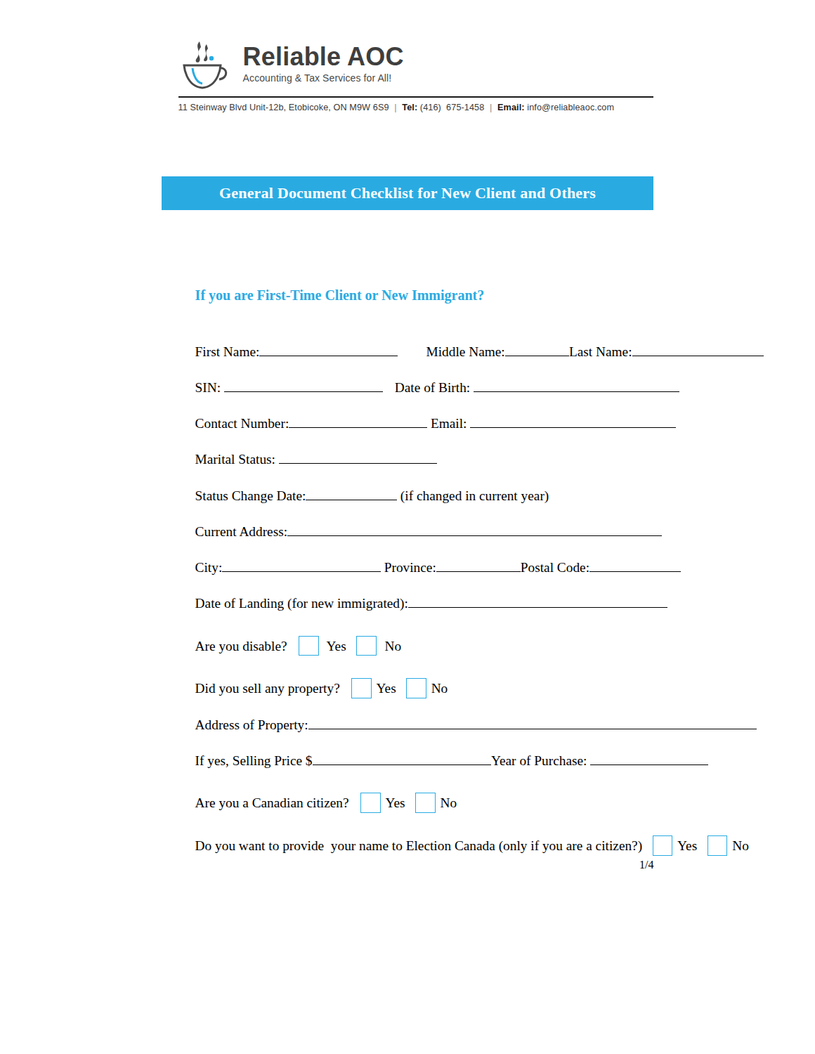Reliable AOC
Accounting & Tax Services for All!
11 Steinway Blvd Unit-12b, Etobicoke, ON M9W 6S9 | Tel: (416) 675-1458 | Email: info@reliableaoc.com
General Document Checklist for New Client and Others
If you are First-Time Client or New Immigrant?
First Name: Middle Name: Last Name:
SIN: Date of Birth:
Contact Number: Email:
Marital Status:
Status Change Date: (if changed in current year)
Current Address:
City: Province: Postal Code:
Date of Landing (for new immigrated):
Are you disable? Yes No
Did you sell any property? Yes No
Address of Property:
If yes, Selling Price $ Year of Purchase:
Are you a Canadian citizen? Yes No
Do you want to provide your name to Election Canada (only if you are a citizen?) Yes No
1/4